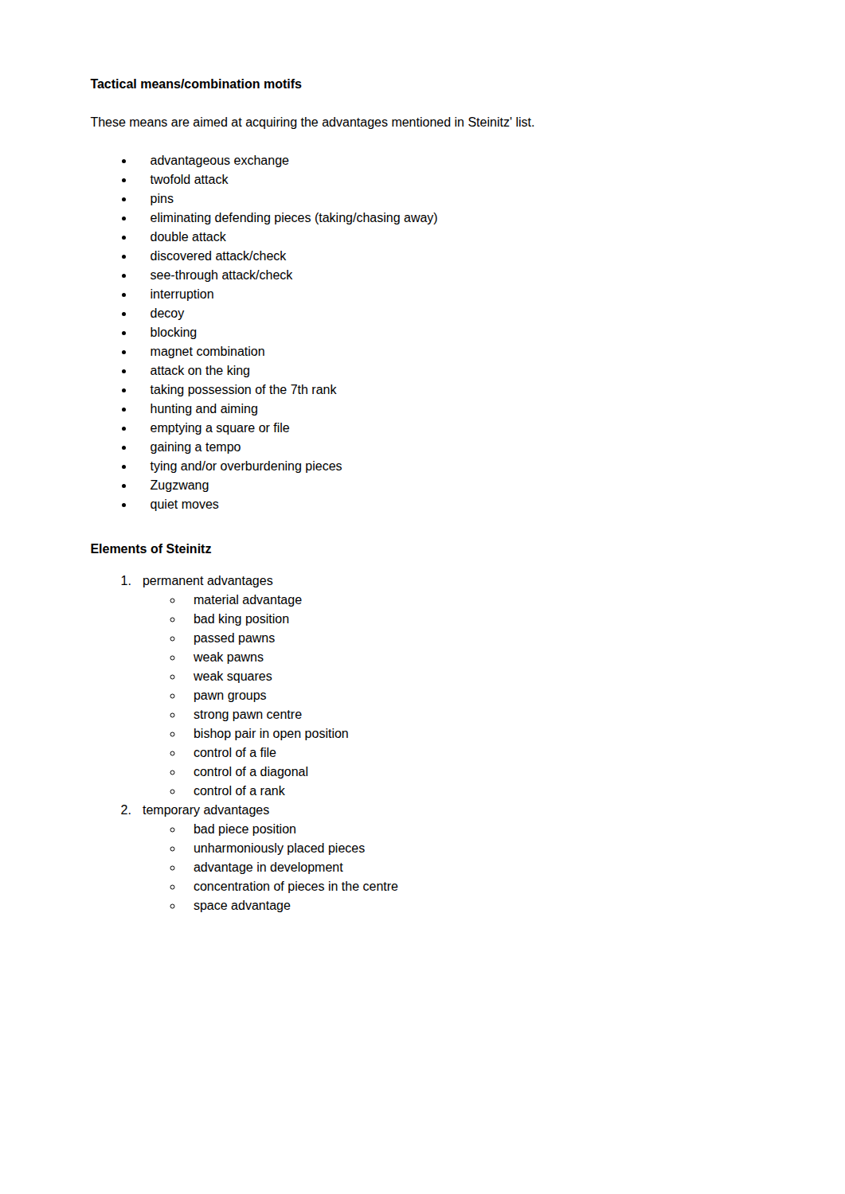Tactical means/combination motifs
These means are aimed at acquiring the advantages mentioned in Steinitz' list.
advantageous exchange
twofold attack
pins
eliminating defending pieces (taking/chasing away)
double attack
discovered attack/check
see-through attack/check
interruption
decoy
blocking
magnet combination
attack on the king
taking possession of the 7th rank
hunting and aiming
emptying a square or file
gaining a tempo
tying and/or overburdening pieces
Zugzwang
quiet moves
Elements of Steinitz
permanent advantages
material advantage
bad king position
passed pawns
weak pawns
weak squares
pawn groups
strong pawn centre
bishop pair in open position
control of a file
control of a diagonal
control of a rank
temporary advantages
bad piece position
unharmoniously placed pieces
advantage in development
concentration of pieces in the centre
space advantage